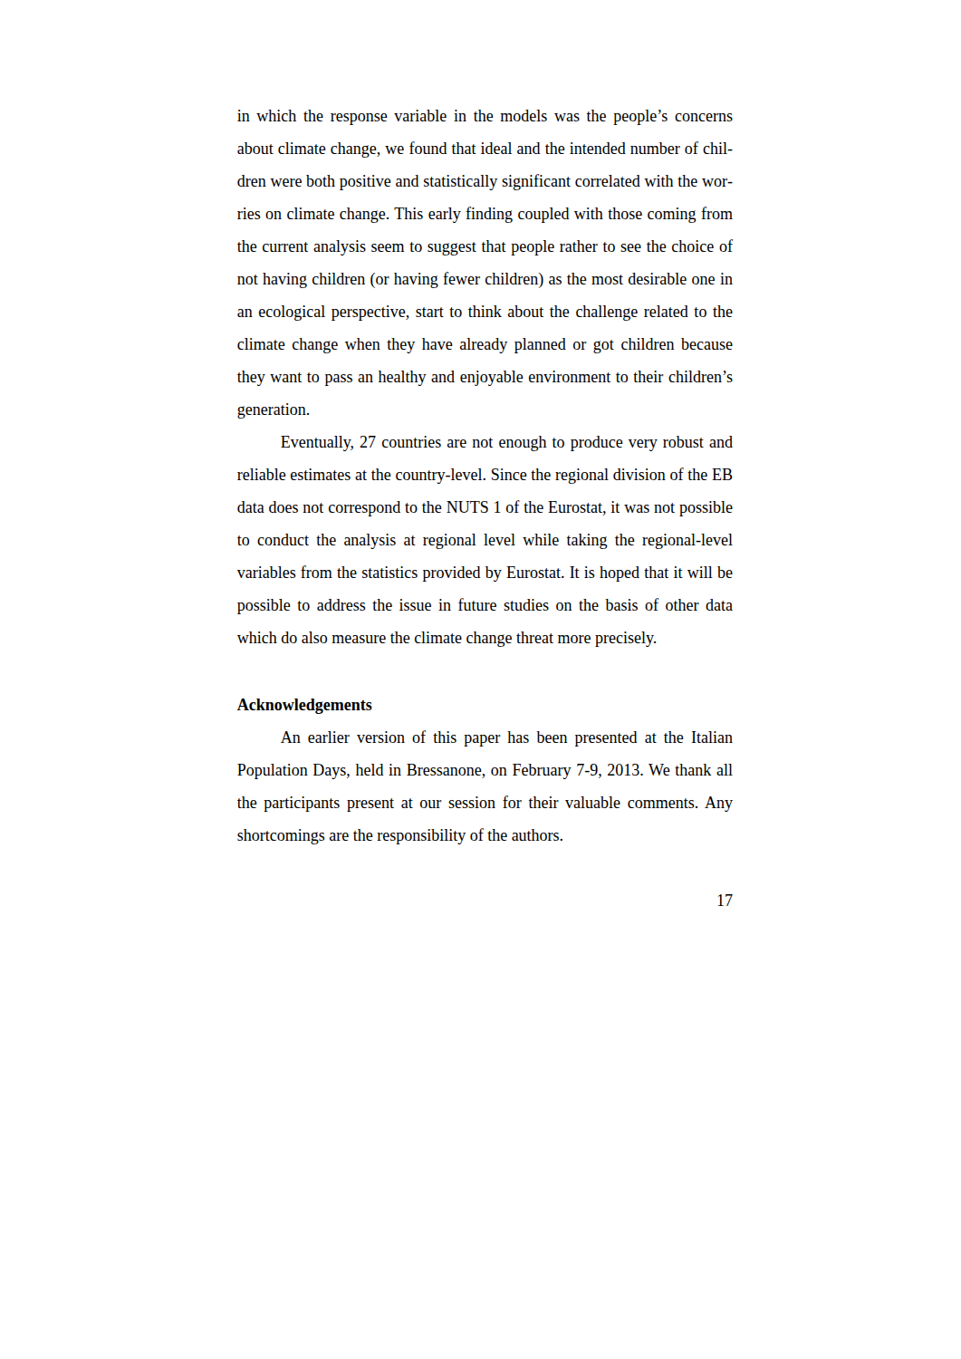in which the response variable in the models was the people’s concerns about climate change, we found that ideal and the intended number of children were both positive and statistically significant correlated with the worries on climate change. This early finding coupled with those coming from the current analysis seem to suggest that people rather to see the choice of not having children (or having fewer children) as the most desirable one in an ecological perspective, start to think about the challenge related to the climate change when they have already planned or got children because they want to pass an healthy and enjoyable environment to their children’s generation.
Eventually, 27 countries are not enough to produce very robust and reliable estimates at the country-level. Since the regional division of the EB data does not correspond to the NUTS 1 of the Eurostat, it was not possible to conduct the analysis at regional level while taking the regional-level variables from the statistics provided by Eurostat. It is hoped that it will be possible to address the issue in future studies on the basis of other data which do also measure the climate change threat more precisely.
Acknowledgements
An earlier version of this paper has been presented at the Italian Population Days, held in Bressanone, on February 7-9, 2013. We thank all the participants present at our session for their valuable comments. Any shortcomings are the responsibility of the authors.
17